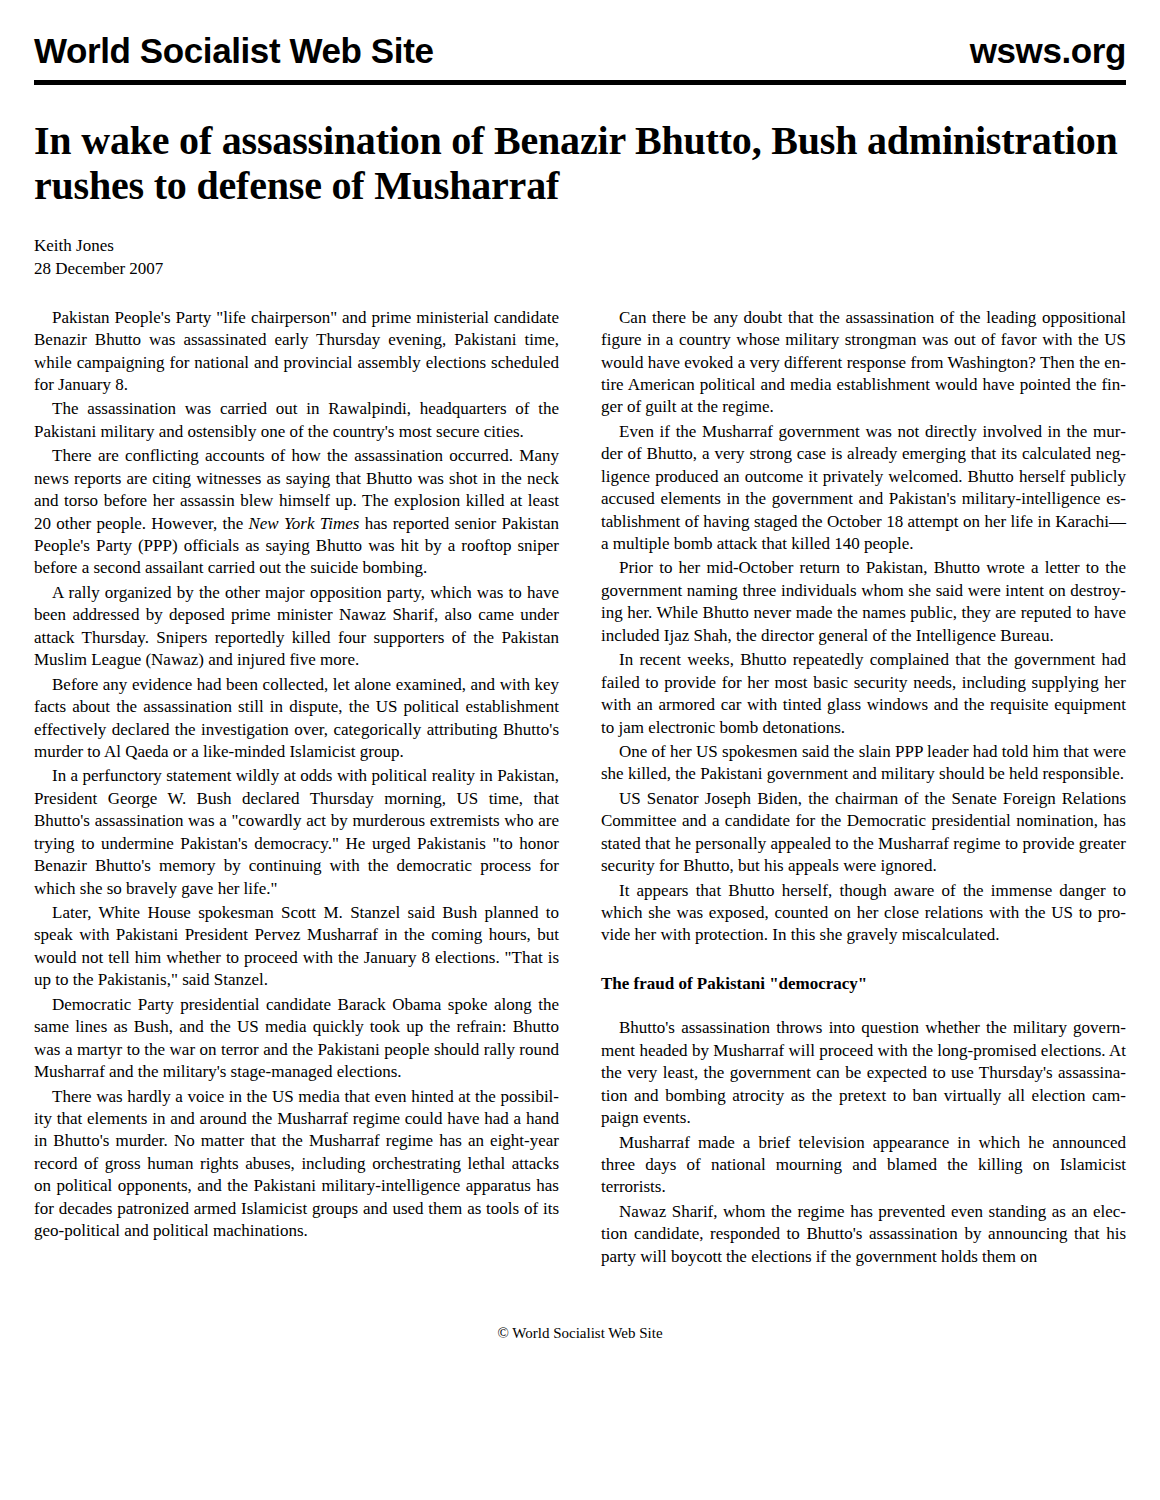World Socialist Web Site
wsws.org
In wake of assassination of Benazir Bhutto, Bush administration rushes to defense of Musharraf
Keith Jones 28 December 2007
Pakistan People's Party "life chairperson" and prime ministerial candidate Benazir Bhutto was assassinated early Thursday evening, Pakistani time, while campaigning for national and provincial assembly elections scheduled for January 8.
The assassination was carried out in Rawalpindi, headquarters of the Pakistani military and ostensibly one of the country's most secure cities.
There are conflicting accounts of how the assassination occurred. Many news reports are citing witnesses as saying that Bhutto was shot in the neck and torso before her assassin blew himself up. The explosion killed at least 20 other people. However, the New York Times has reported senior Pakistan People's Party (PPP) officials as saying Bhutto was hit by a rooftop sniper before a second assailant carried out the suicide bombing.
A rally organized by the other major opposition party, which was to have been addressed by deposed prime minister Nawaz Sharif, also came under attack Thursday. Snipers reportedly killed four supporters of the Pakistan Muslim League (Nawaz) and injured five more.
Before any evidence had been collected, let alone examined, and with key facts about the assassination still in dispute, the US political establishment effectively declared the investigation over, categorically attributing Bhutto's murder to Al Qaeda or a like-minded Islamicist group.
In a perfunctory statement wildly at odds with political reality in Pakistan, President George W. Bush declared Thursday morning, US time, that Bhutto's assassination was a "cowardly act by murderous extremists who are trying to undermine Pakistan's democracy." He urged Pakistanis "to honor Benazir Bhutto's memory by continuing with the democratic process for which she so bravely gave her life."
Later, White House spokesman Scott M. Stanzel said Bush planned to speak with Pakistani President Pervez Musharraf in the coming hours, but would not tell him whether to proceed with the January 8 elections. "That is up to the Pakistanis," said Stanzel.
Democratic Party presidential candidate Barack Obama spoke along the same lines as Bush, and the US media quickly took up the refrain: Bhutto was a martyr to the war on terror and the Pakistani people should rally round Musharraf and the military's stage-managed elections.
There was hardly a voice in the US media that even hinted at the possibility that elements in and around the Musharraf regime could have had a hand in Bhutto's murder. No matter that the Musharraf regime has an eight-year record of gross human rights abuses, including orchestrating lethal attacks on political opponents, and the Pakistani military-intelligence apparatus has for decades patronized armed Islamicist groups and used them as tools of its geo-political and political machinations.
Can there be any doubt that the assassination of the leading oppositional figure in a country whose military strongman was out of favor with the US would have evoked a very different response from Washington? Then the entire American political and media establishment would have pointed the finger of guilt at the regime.
Even if the Musharraf government was not directly involved in the murder of Bhutto, a very strong case is already emerging that its calculated negligence produced an outcome it privately welcomed. Bhutto herself publicly accused elements in the government and Pakistan's military-intelligence establishment of having staged the October 18 attempt on her life in Karachi—a multiple bomb attack that killed 140 people.
Prior to her mid-October return to Pakistan, Bhutto wrote a letter to the government naming three individuals whom she said were intent on destroying her. While Bhutto never made the names public, they are reputed to have included Ijaz Shah, the director general of the Intelligence Bureau.
In recent weeks, Bhutto repeatedly complained that the government had failed to provide for her most basic security needs, including supplying her with an armored car with tinted glass windows and the requisite equipment to jam electronic bomb detonations.
One of her US spokesmen said the slain PPP leader had told him that were she killed, the Pakistani government and military should be held responsible.
US Senator Joseph Biden, the chairman of the Senate Foreign Relations Committee and a candidate for the Democratic presidential nomination, has stated that he personally appealed to the Musharraf regime to provide greater security for Bhutto, but his appeals were ignored.
It appears that Bhutto herself, though aware of the immense danger to which she was exposed, counted on her close relations with the US to provide her with protection. In this she gravely miscalculated.
The fraud of Pakistani "democracy"
Bhutto's assassination throws into question whether the military government headed by Musharraf will proceed with the long-promised elections. At the very least, the government can be expected to use Thursday's assassination and bombing atrocity as the pretext to ban virtually all election campaign events.
Musharraf made a brief television appearance in which he announced three days of national mourning and blamed the killing on Islamicist terrorists.
Nawaz Sharif, whom the regime has prevented even standing as an election candidate, responded to Bhutto's assassination by announcing that his party will boycott the elections if the government holds them on
© World Socialist Web Site